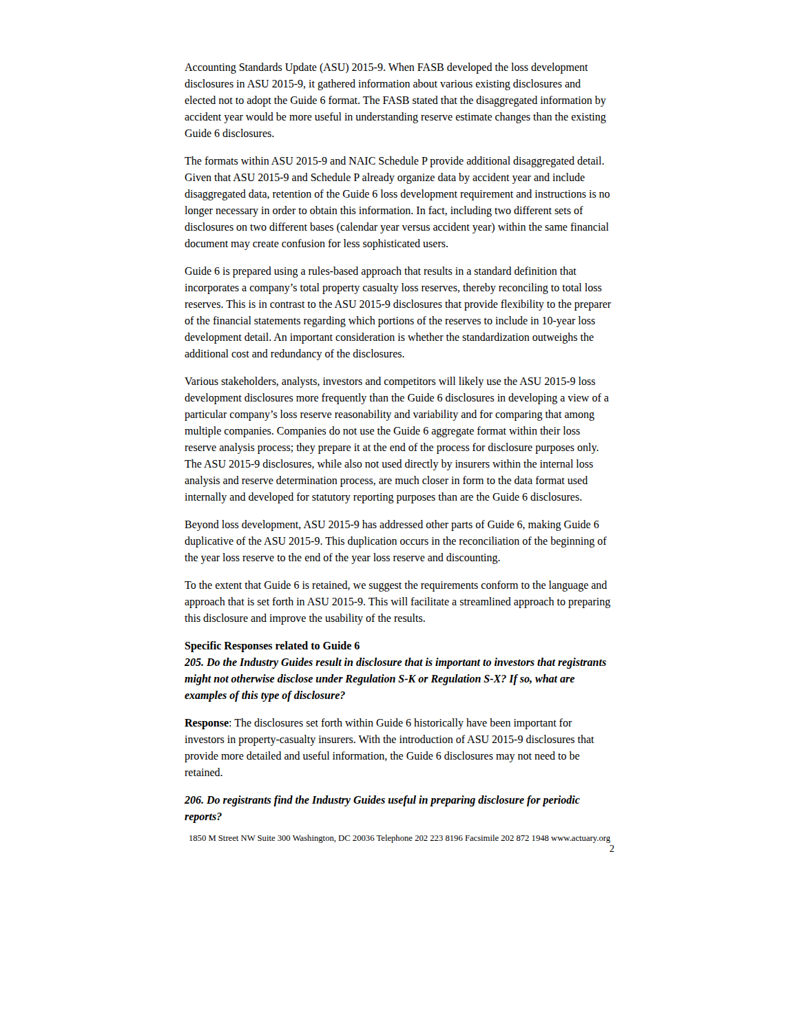Accounting Standards Update (ASU) 2015-9. When FASB developed the loss development disclosures in ASU 2015-9, it gathered information about various existing disclosures and elected not to adopt the Guide 6 format. The FASB stated that the disaggregated information by accident year would be more useful in understanding reserve estimate changes than the existing Guide 6 disclosures.
The formats within ASU 2015-9 and NAIC Schedule P provide additional disaggregated detail. Given that ASU 2015-9 and Schedule P already organize data by accident year and include disaggregated data, retention of the Guide 6 loss development requirement and instructions is no longer necessary in order to obtain this information. In fact, including two different sets of disclosures on two different bases (calendar year versus accident year) within the same financial document may create confusion for less sophisticated users.
Guide 6 is prepared using a rules-based approach that results in a standard definition that incorporates a company’s total property casualty loss reserves, thereby reconciling to total loss reserves. This is in contrast to the ASU 2015-9 disclosures that provide flexibility to the preparer of the financial statements regarding which portions of the reserves to include in 10-year loss development detail. An important consideration is whether the standardization outweighs the additional cost and redundancy of the disclosures.
Various stakeholders, analysts, investors and competitors will likely use the ASU 2015-9 loss development disclosures more frequently than the Guide 6 disclosures in developing a view of a particular company’s loss reserve reasonability and variability and for comparing that among multiple companies. Companies do not use the Guide 6 aggregate format within their loss reserve analysis process; they prepare it at the end of the process for disclosure purposes only. The ASU 2015-9 disclosures, while also not used directly by insurers within the internal loss analysis and reserve determination process, are much closer in form to the data format used internally and developed for statutory reporting purposes than are the Guide 6 disclosures.
Beyond loss development, ASU 2015-9 has addressed other parts of Guide 6, making Guide 6 duplicative of the ASU 2015-9. This duplication occurs in the reconciliation of the beginning of the year loss reserve to the end of the year loss reserve and discounting.
To the extent that Guide 6 is retained, we suggest the requirements conform to the language and approach that is set forth in ASU 2015-9. This will facilitate a streamlined approach to preparing this disclosure and improve the usability of the results.
Specific Responses related to Guide 6
205. Do the Industry Guides result in disclosure that is important to investors that registrants might not otherwise disclose under Regulation S-K or Regulation S-X? If so, what are examples of this type of disclosure?
Response: The disclosures set forth within Guide 6 historically have been important for investors in property-casualty insurers. With the introduction of ASU 2015-9 disclosures that provide more detailed and useful information, the Guide 6 disclosures may not need to be retained.
206. Do registrants find the Industry Guides useful in preparing disclosure for periodic reports?
1850 M Street NW Suite 300 Washington, DC 20036 Telephone 202 223 8196 Facsimile 202 872 1948 www.actuary.org
2